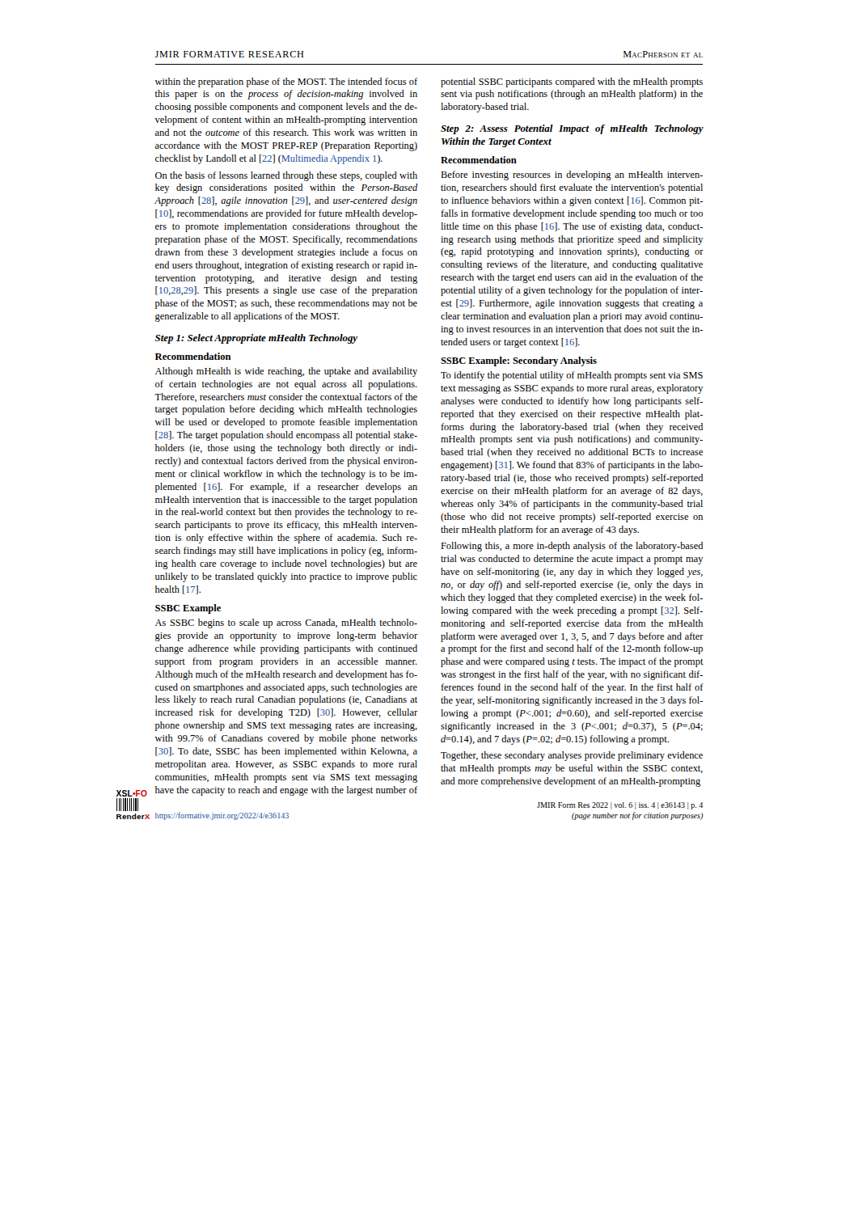JMIR FORMATIVE RESEARCH
MacPherson et al
within the preparation phase of the MOST. The intended focus of this paper is on the process of decision-making involved in choosing possible components and component levels and the development of content within an mHealth-prompting intervention and not the outcome of this research. This work was written in accordance with the MOST PREP-REP (Preparation Reporting) checklist by Landoll et al [22] (Multimedia Appendix 1).
On the basis of lessons learned through these steps, coupled with key design considerations posited within the Person-Based Approach [28], agile innovation [29], and user-centered design [10], recommendations are provided for future mHealth developers to promote implementation considerations throughout the preparation phase of the MOST. Specifically, recommendations drawn from these 3 development strategies include a focus on end users throughout, integration of existing research or rapid intervention prototyping, and iterative design and testing [10,28,29]. This presents a single use case of the preparation phase of the MOST; as such, these recommendations may not be generalizable to all applications of the MOST.
Step 1: Select Appropriate mHealth Technology
Recommendation
Although mHealth is wide reaching, the uptake and availability of certain technologies are not equal across all populations. Therefore, researchers must consider the contextual factors of the target population before deciding which mHealth technologies will be used or developed to promote feasible implementation [28]. The target population should encompass all potential stakeholders (ie, those using the technology both directly or indirectly) and contextual factors derived from the physical environment or clinical workflow in which the technology is to be implemented [16]. For example, if a researcher develops an mHealth intervention that is inaccessible to the target population in the real-world context but then provides the technology to research participants to prove its efficacy, this mHealth intervention is only effective within the sphere of academia. Such research findings may still have implications in policy (eg, informing health care coverage to include novel technologies) but are unlikely to be translated quickly into practice to improve public health [17].
SSBC Example
As SSBC begins to scale up across Canada, mHealth technologies provide an opportunity to improve long-term behavior change adherence while providing participants with continued support from program providers in an accessible manner. Although much of the mHealth research and development has focused on smartphones and associated apps, such technologies are less likely to reach rural Canadian populations (ie, Canadians at increased risk for developing T2D) [30]. However, cellular phone ownership and SMS text messaging rates are increasing, with 99.7% of Canadians covered by mobile phone networks [30]. To date, SSBC has been implemented within Kelowna, a metropolitan area. However, as SSBC expands to more rural communities, mHealth prompts sent via SMS text messaging have the capacity to reach and engage with the largest number of potential SSBC participants compared with the mHealth prompts sent via push notifications (through an mHealth platform) in the laboratory-based trial.
Step 2: Assess Potential Impact of mHealth Technology Within the Target Context
Recommendation
Before investing resources in developing an mHealth intervention, researchers should first evaluate the intervention's potential to influence behaviors within a given context [16]. Common pitfalls in formative development include spending too much or too little time on this phase [16]. The use of existing data, conducting research using methods that prioritize speed and simplicity (eg, rapid prototyping and innovation sprints), conducting or consulting reviews of the literature, and conducting qualitative research with the target end users can aid in the evaluation of the potential utility of a given technology for the population of interest [29]. Furthermore, agile innovation suggests that creating a clear termination and evaluation plan a priori may avoid continuing to invest resources in an intervention that does not suit the intended users or target context [16].
SSBC Example: Secondary Analysis
To identify the potential utility of mHealth prompts sent via SMS text messaging as SSBC expands to more rural areas, exploratory analyses were conducted to identify how long participants self-reported that they exercised on their respective mHealth platforms during the laboratory-based trial (when they received mHealth prompts sent via push notifications) and community-based trial (when they received no additional BCTs to increase engagement) [31]. We found that 83% of participants in the laboratory-based trial (ie, those who received prompts) self-reported exercise on their mHealth platform for an average of 82 days, whereas only 34% of participants in the community-based trial (those who did not receive prompts) self-reported exercise on their mHealth platform for an average of 43 days.
Following this, a more in-depth analysis of the laboratory-based trial was conducted to determine the acute impact a prompt may have on self-monitoring (ie, any day in which they logged yes, no, or day off) and self-reported exercise (ie, only the days in which they logged that they completed exercise) in the week following compared with the week preceding a prompt [32]. Self-monitoring and self-reported exercise data from the mHealth platform were averaged over 1, 3, 5, and 7 days before and after a prompt for the first and second half of the 12-month follow-up phase and were compared using t tests. The impact of the prompt was strongest in the first half of the year, with no significant differences found in the second half of the year. In the first half of the year, self-monitoring significantly increased in the 3 days following a prompt (P<.001; d=0.60), and self-reported exercise significantly increased in the 3 (P<.001; d=0.37), 5 (P=.04; d=0.14), and 7 days (P=.02; d=0.15) following a prompt.
Together, these secondary analyses provide preliminary evidence that mHealth prompts may be useful within the SSBC context, and more comprehensive development of an mHealth-prompting
https://formative.jmir.org/2022/4/e36143
JMIR Form Res 2022 | vol. 6 | iss. 4 | e36143 | p. 4
(page number not for citation purposes)
XSL•FO
RenderX